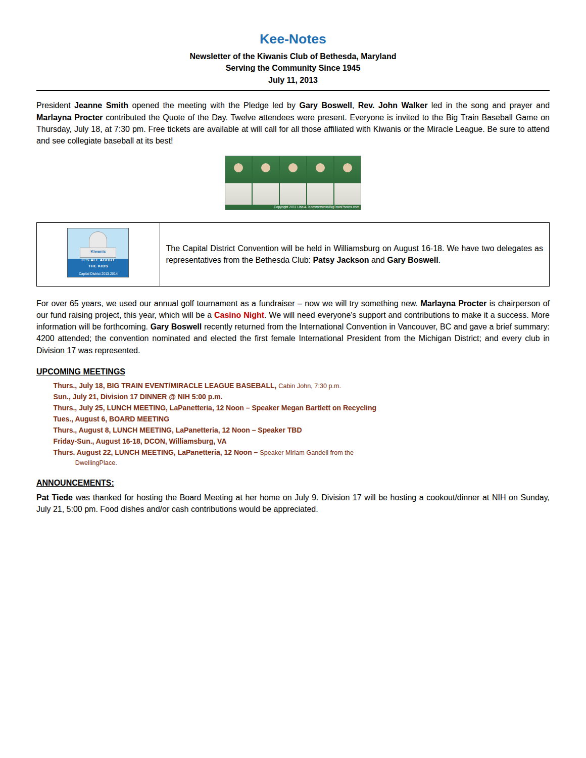Kee-Notes
Newsletter of the Kiwanis Club of Bethesda, Maryland
Serving the Community Since 1945
July 11, 2013
President Jeanne Smith opened the meeting with the Pledge led by Gary Boswell, Rev. John Walker led in the song and prayer and Marlayna Procter contributed the Quote of the Day. Twelve attendees were present. Everyone is invited to the Big Train Baseball Game on Thursday, July 18, at 7:30 pm. Free tickets are available at will call for all those affiliated with Kiwanis or the Miracle League. Be sure to attend and see collegiate baseball at its best!
Copyright 2011 Lisa A. Kommerstein/BigTrainPhotos.com
| Kiwanis IT'S ALL ABOUT THE KIDS Capital District 2013-2014 | The Capital District Convention will be held in Williamsburg on August 16-18. We have two delegates as representatives from the Bethesda Club: Patsy Jackson and Gary Boswell . |
For over 65 years, we used our annual golf tournament as a fundraiser – now we will try something new. Marlayna Procter is chairperson of our fund raising project, this year, which will be a Casino Night. We will need everyone's support and contributions to make it a success. More information will be forthcoming. Gary Boswell recently returned from the International Convention in Vancouver, BC and gave a brief summary: 4200 attended; the convention nominated and elected the first female International President from the Michigan District; and every club in Division 17 was represented.
UPCOMING MEETINGS
Thurs., July 18, BIG TRAIN EVENT/MIRACLE LEAGUE BASEBALL, Cabin John, 7:30 p.m.
Sun., July 21, Division 17 DINNER @ NIH 5:00 p.m.
Thurs., July 25, LUNCH MEETING, LaPanetteria, 12 Noon – Speaker Megan Bartlett on Recycling
Tues., August 6, BOARD MEETING
Thurs., August 8, LUNCH MEETING, LaPanetteria, 12 Noon – Speaker TBD
Friday-Sun., August 16-18, DCON, Williamsburg, VA
Thurs. August 22, LUNCH MEETING, LaPanetteria, 12 Noon – Speaker Miriam Gandell from the
DwellingPlace.
ANNOUNCEMENTS:
Pat Tiede was thanked for hosting the Board Meeting at her home on July 9. Division 17 will be hosting a cookout/dinner at NIH on Sunday, July 21, 5:00 pm. Food dishes and/or cash contributions would be appreciated.